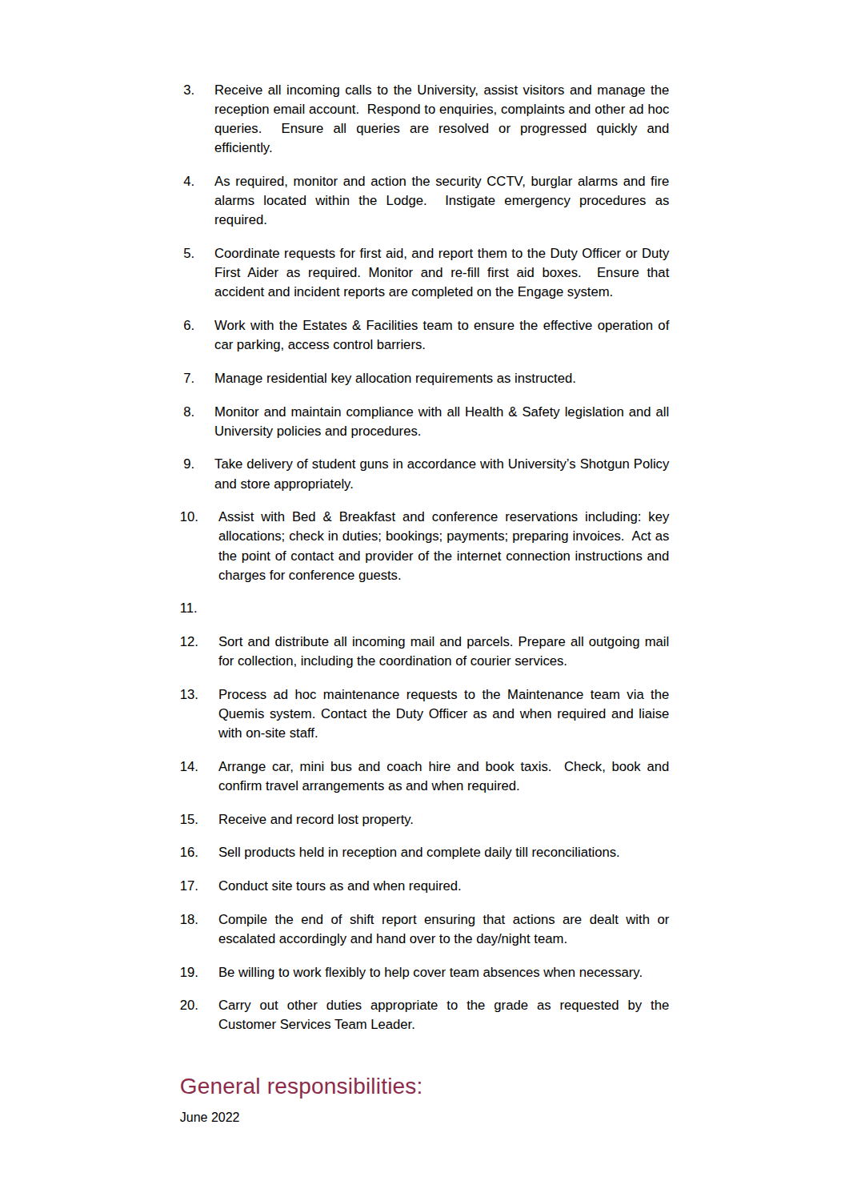3. Receive all incoming calls to the University, assist visitors and manage the reception email account. Respond to enquiries, complaints and other ad hoc queries. Ensure all queries are resolved or progressed quickly and efficiently.
4. As required, monitor and action the security CCTV, burglar alarms and fire alarms located within the Lodge. Instigate emergency procedures as required.
5. Coordinate requests for first aid, and report them to the Duty Officer or Duty First Aider as required. Monitor and re-fill first aid boxes. Ensure that accident and incident reports are completed on the Engage system.
6. Work with the Estates & Facilities team to ensure the effective operation of car parking, access control barriers.
7. Manage residential key allocation requirements as instructed.
8. Monitor and maintain compliance with all Health & Safety legislation and all University policies and procedures.
9. Take delivery of student guns in accordance with University’s Shotgun Policy and store appropriately.
10. Assist with Bed & Breakfast and conference reservations including: key allocations; check in duties; bookings; payments; preparing invoices. Act as the point of contact and provider of the internet connection instructions and charges for conference guests.
11.
12. Sort and distribute all incoming mail and parcels. Prepare all outgoing mail for collection, including the coordination of courier services.
13. Process ad hoc maintenance requests to the Maintenance team via the Quemis system. Contact the Duty Officer as and when required and liaise with on-site staff.
14. Arrange car, mini bus and coach hire and book taxis. Check, book and confirm travel arrangements as and when required.
15. Receive and record lost property.
16. Sell products held in reception and complete daily till reconciliations.
17. Conduct site tours as and when required.
18. Compile the end of shift report ensuring that actions are dealt with or escalated accordingly and hand over to the day/night team.
19. Be willing to work flexibly to help cover team absences when necessary.
20. Carry out other duties appropriate to the grade as requested by the Customer Services Team Leader.
General responsibilities:
June 2022